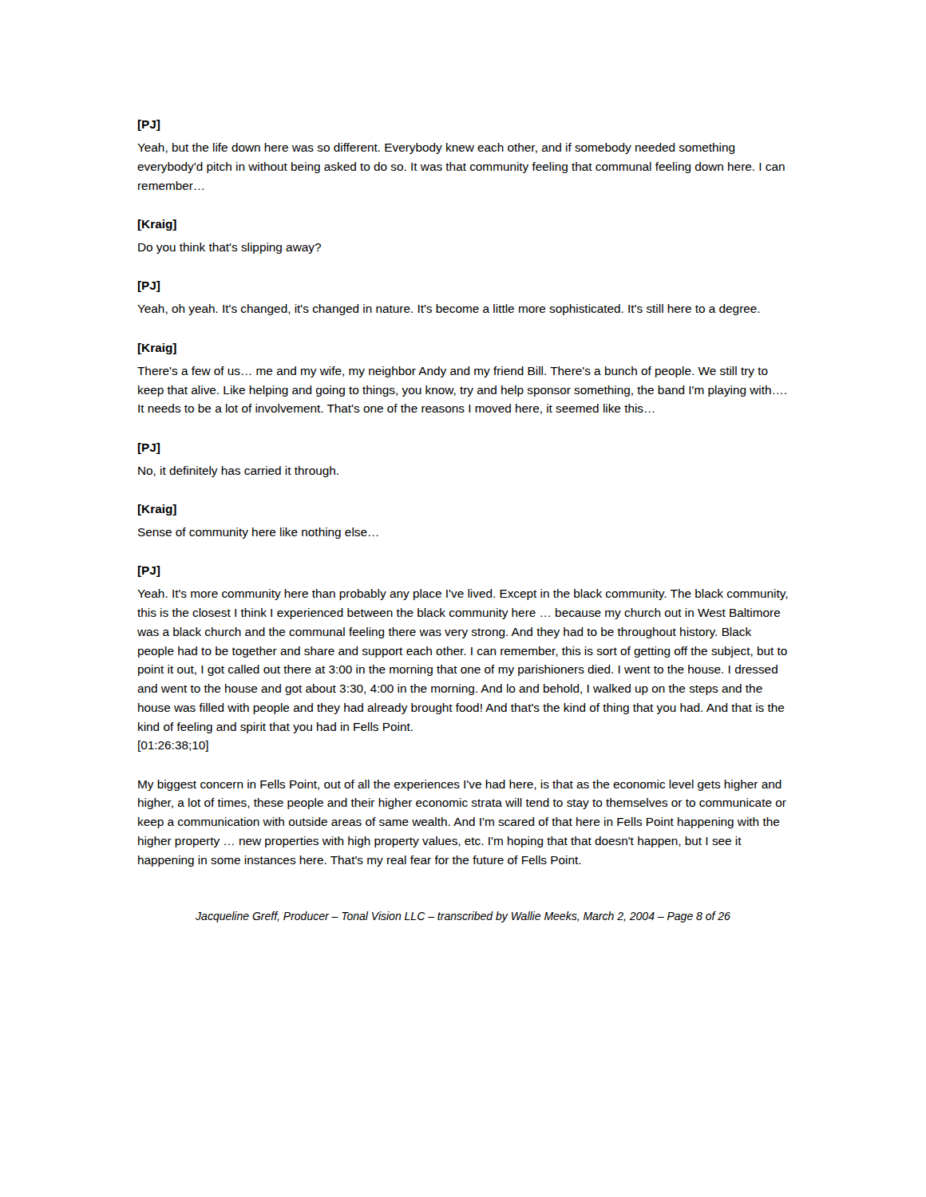[PJ]
Yeah, but the life down here was so different. Everybody knew each other, and if somebody needed something everybody'd pitch in without being asked to do so. It was that community feeling that communal feeling down here. I can remember…
[Kraig]
Do you think that's slipping away?
[PJ]
Yeah, oh yeah. It's changed, it's changed in nature. It's become a little more sophisticated. It's still here to a degree.
[Kraig]
There's a few of us… me and my wife, my neighbor Andy and my friend Bill. There's a bunch of people. We still try to keep that alive. Like helping and going to things, you know, try and help sponsor something, the band I'm playing with…. It needs to be a lot of involvement. That's one of the reasons I moved here, it seemed like this…
[PJ]
No, it definitely has carried it through.
[Kraig]
Sense of community here like nothing else…
[PJ]
Yeah. It's more community here than probably any place I've lived. Except in the black community. The black community, this is the closest I think I experienced between the black community here … because my church out in West Baltimore was a black church and the communal feeling there was very strong. And they had to be throughout history. Black people had to be together and share and support each other. I can remember, this is sort of getting off the subject, but to point it out, I got called out there at 3:00 in the morning that one of my parishioners died. I went to the house. I dressed and went to the house and got about 3:30, 4:00 in the morning. And lo and behold, I walked up on the steps and the house was filled with people and they had already brought food! And that's the kind of thing that you had. And that is the kind of feeling and spirit that you had in Fells Point.
[01:26:38;10]
My biggest concern in Fells Point, out of all the experiences I've had here, is that as the economic level gets higher and higher, a lot of times, these people and their higher economic strata will tend to stay to themselves or to communicate or keep a communication with outside areas of same wealth. And I'm scared of that here in Fells Point happening with the higher property … new properties with high property values, etc. I'm hoping that that doesn't happen, but I see it happening in some instances here. That's my real fear for the future of Fells Point.
Jacqueline Greff, Producer – Tonal Vision LLC – transcribed by Wallie Meeks, March 2, 2004 – Page 8 of 26